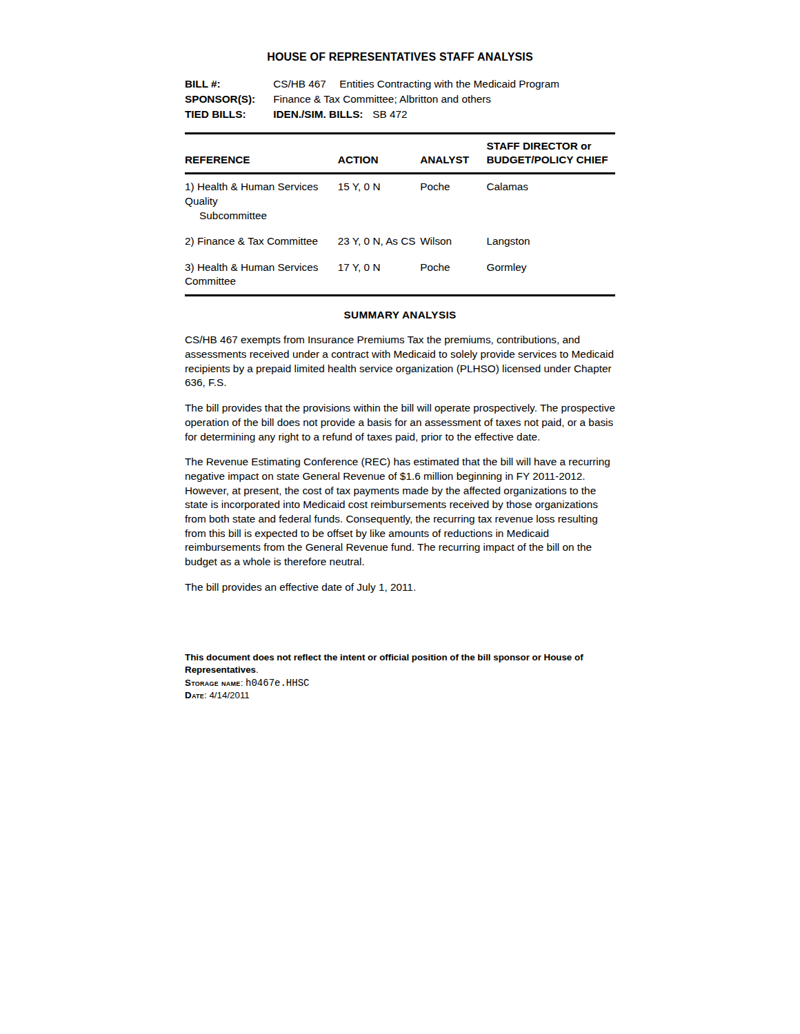HOUSE OF REPRESENTATIVES STAFF ANALYSIS
| BILL #: | CS/HB 467 | Entities Contracting with the Medicaid Program |
| SPONSOR(S): | Finance & Tax Committee; Albritton and others |
| TIED BILLS: | IDEN./SIM. BILLS: SB 472 |
| REFERENCE | ACTION | ANALYST | STAFF DIRECTOR or BUDGET/POLICY CHIEF |
| --- | --- | --- | --- |
| 1) Health & Human Services Quality Subcommittee | 15 Y, 0 N | Poche | Calamas |
| 2) Finance & Tax Committee | 23 Y, 0 N, As CS | Wilson | Langston |
| 3) Health & Human Services Committee | 17 Y, 0 N | Poche | Gormley |
SUMMARY ANALYSIS
CS/HB 467 exempts from Insurance Premiums Tax the premiums, contributions, and assessments received under a contract with Medicaid to solely provide services to Medicaid recipients by a prepaid limited health service organization (PLHSO) licensed under Chapter 636, F.S.
The bill provides that the provisions within the bill will operate prospectively. The prospective operation of the bill does not provide a basis for an assessment of taxes not paid, or a basis for determining any right to a refund of taxes paid, prior to the effective date.
The Revenue Estimating Conference (REC) has estimated that the bill will have a recurring negative impact on state General Revenue of $1.6 million beginning in FY 2011-2012. However, at present, the cost of tax payments made by the affected organizations to the state is incorporated into Medicaid cost reimbursements received by those organizations from both state and federal funds. Consequently, the recurring tax revenue loss resulting from this bill is expected to be offset by like amounts of reductions in Medicaid reimbursements from the General Revenue fund. The recurring impact of the bill on the budget as a whole is therefore neutral.
The bill provides an effective date of July 1, 2011.
This document does not reflect the intent or official position of the bill sponsor or House of Representatives.
Storage name: h0467e.HHSC
Date: 4/14/2011